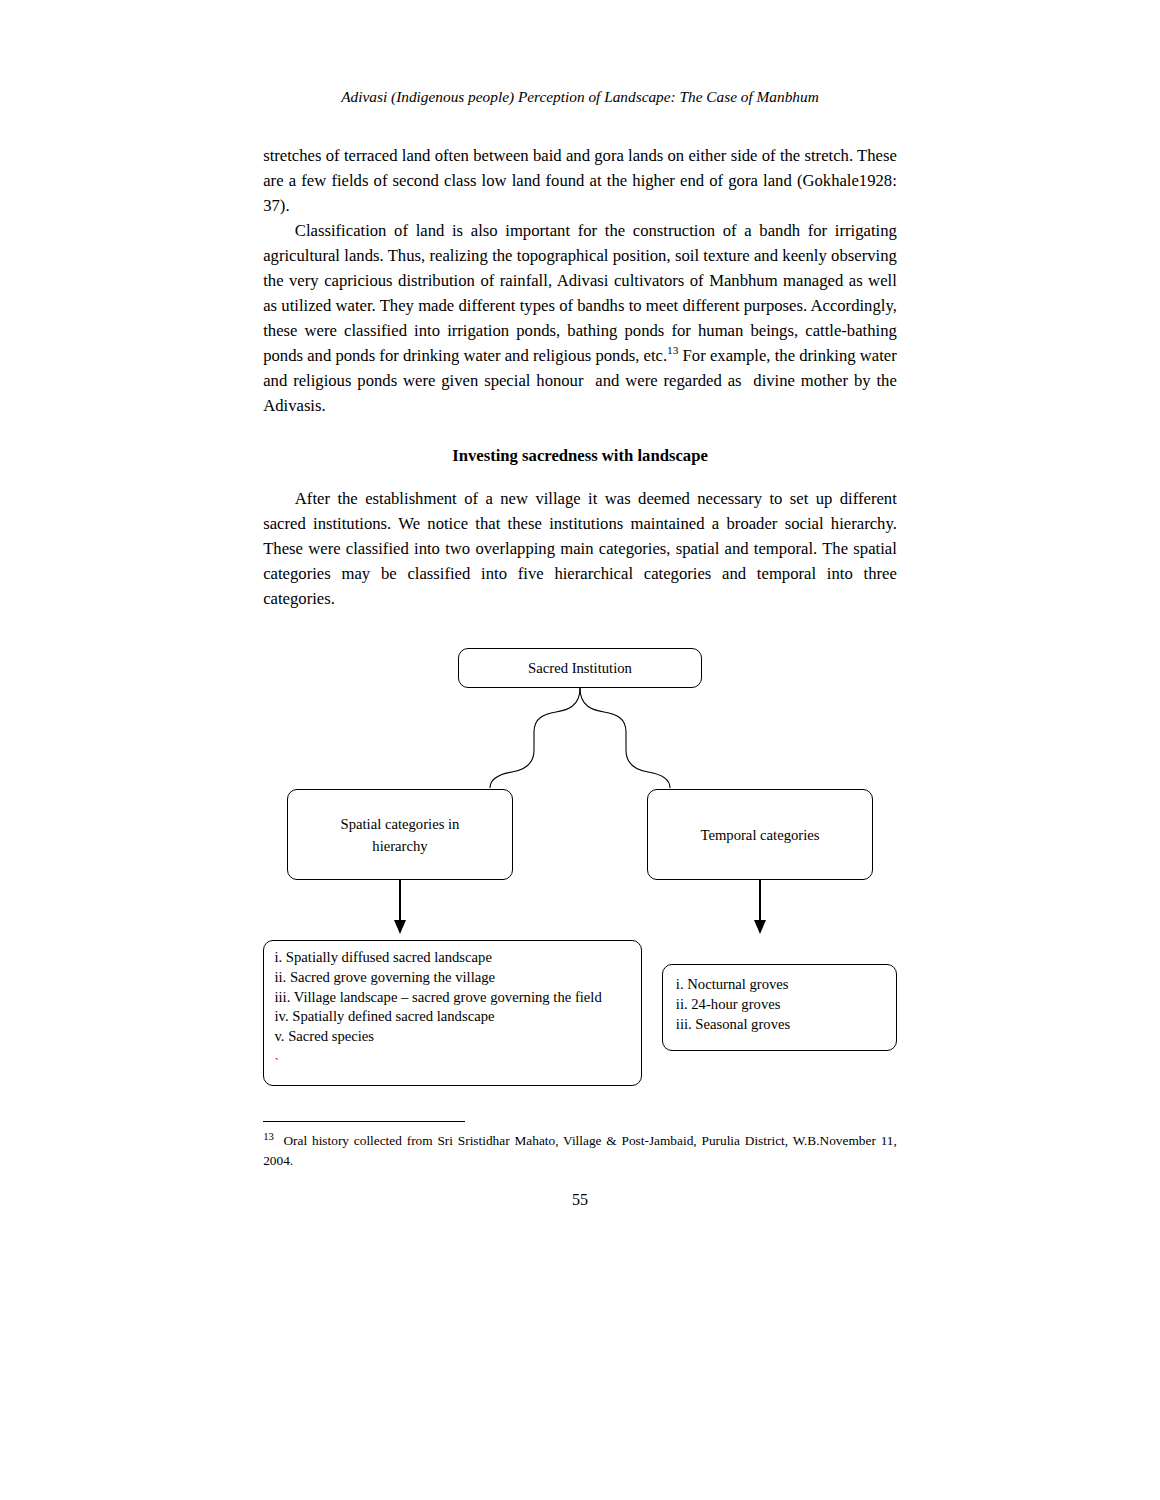Adivasi (Indigenous people) Perception of Landscape: The Case of Manbhum
stretches of terraced land often between baid and gora lands on either side of the stretch. These are a few fields of second class low land found at the higher end of gora land (Gokhale1928: 37).
Classification of land is also important for the construction of a bandh for irrigating agricultural lands. Thus, realizing the topographical position, soil texture and keenly observing the very capricious distribution of rainfall, Adivasi cultivators of Manbhum managed as well as utilized water. They made different types of bandhs to meet different purposes. Accordingly, these were classified into irrigation ponds, bathing ponds for human beings, cattle-bathing ponds and ponds for drinking water and religious ponds, etc.13 For example, the drinking water and religious ponds were given special honour and were regarded as divine mother by the Adivasis.
Investing sacredness with landscape
After the establishment of a new village it was deemed necessary to set up different sacred institutions. We notice that these institutions maintained a broader social hierarchy. These were classified into two overlapping main categories, spatial and temporal. The spatial categories may be classified into five hierarchical categories and temporal into three categories.
Sacred Institution
Spatial categories in
hierarchy
Temporal categories
i. Spatially diffused sacred landscape
ii. Sacred grove governing the village
iii. Village landscape – sacred grove governing the field
iv. Spatially defined sacred landscape
v. Sacred species
`
i. Nocturnal groves
ii. 24-hour groves
iii. Seasonal groves
13 Oral history collected from Sri Sristidhar Mahato, Village & Post-Jambaid, Purulia District, W.B.November 11, 2004.
55